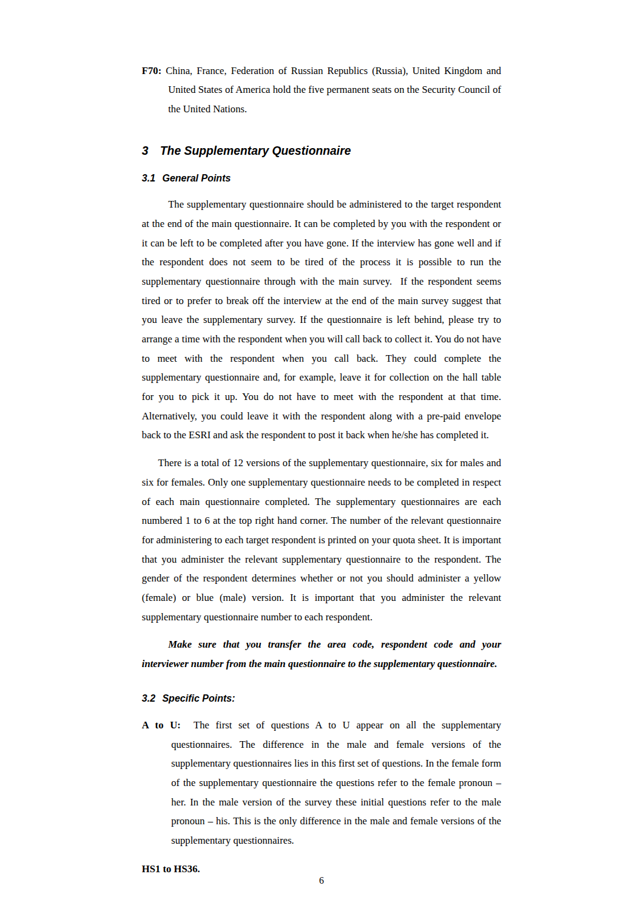F70: China, France, Federation of Russian Republics (Russia), United Kingdom and United States of America hold the five permanent seats on the Security Council of the United Nations.
3 The Supplementary Questionnaire
3.1 General Points
The supplementary questionnaire should be administered to the target respondent at the end of the main questionnaire. It can be completed by you with the respondent or it can be left to be completed after you have gone. If the interview has gone well and if the respondent does not seem to be tired of the process it is possible to run the supplementary questionnaire through with the main survey. If the respondent seems tired or to prefer to break off the interview at the end of the main survey suggest that you leave the supplementary survey. If the questionnaire is left behind, please try to arrange a time with the respondent when you will call back to collect it. You do not have to meet with the respondent when you call back. They could complete the supplementary questionnaire and, for example, leave it for collection on the hall table for you to pick it up. You do not have to meet with the respondent at that time. Alternatively, you could leave it with the respondent along with a pre-paid envelope back to the ESRI and ask the respondent to post it back when he/she has completed it.
There is a total of 12 versions of the supplementary questionnaire, six for males and six for females. Only one supplementary questionnaire needs to be completed in respect of each main questionnaire completed. The supplementary questionnaires are each numbered 1 to 6 at the top right hand corner. The number of the relevant questionnaire for administering to each target respondent is printed on your quota sheet. It is important that you administer the relevant supplementary questionnaire to the respondent. The gender of the respondent determines whether or not you should administer a yellow (female) or blue (male) version. It is important that you administer the relevant supplementary questionnaire number to each respondent.
Make sure that you transfer the area code, respondent code and your interviewer number from the main questionnaire to the supplementary questionnaire.
3.2 Specific Points:
A to U: The first set of questions A to U appear on all the supplementary questionnaires. The difference in the male and female versions of the supplementary questionnaires lies in this first set of questions. In the female form of the supplementary questionnaire the questions refer to the female pronoun – her. In the male version of the survey these initial questions refer to the male pronoun – his. This is the only difference in the male and female versions of the supplementary questionnaires.
HS1 to HS36.
6